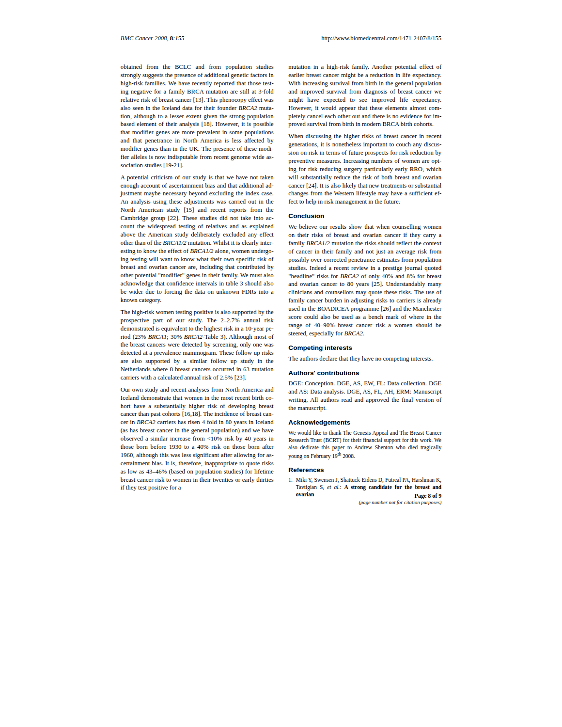BMC Cancer 2008, 8:155
http://www.biomedcentral.com/1471-2407/8/155
obtained from the BCLC and from population studies strongly suggests the presence of additional genetic factors in high-risk families. We have recently reported that those testing negative for a family BRCA mutation are still at 3-fold relative risk of breast cancer [13]. This phenocopy effect was also seen in the Iceland data for their founder BRCA2 mutation, although to a lesser extent given the strong population based element of their analysis [18]. However, it is possible that modifier genes are more prevalent in some populations and that penetrance in North America is less affected by modifier genes than in the UK. The presence of these modifier alleles is now indisputable from recent genome wide association studies [19-21].
A potential criticism of our study is that we have not taken enough account of ascertainment bias and that additional adjustment maybe necessary beyond excluding the index case. An analysis using these adjustments was carried out in the North American study [15] and recent reports from the Cambridge group [22]. These studies did not take into account the widespread testing of relatives and as explained above the American study deliberately excluded any effect other than of the BRCA1/2 mutation. Whilst it is clearly interesting to know the effect of BRCA1/2 alone, women undergoing testing will want to know what their own specific risk of breast and ovarian cancer are, including that contributed by other potential "modifier" genes in their family. We must also acknowledge that confidence intervals in table 3 should also be wider due to forcing the data on unknown FDRs into a known category.
The high-risk women testing positive is also supported by the prospective part of our study. The 2–2.7% annual risk demonstrated is equivalent to the highest risk in a 10-year period (23% BRCA1; 30% BRCA2-Table 3). Although most of the breast cancers were detected by screening, only one was detected at a prevalence mammogram. These follow up risks are also supported by a similar follow up study in the Netherlands where 8 breast cancers occurred in 63 mutation carriers with a calculated annual risk of 2.5% [23].
Our own study and recent analyses from North America and Iceland demonstrate that women in the most recent birth cohort have a substantially higher risk of developing breast cancer than past cohorts [16,18]. The incidence of breast cancer in BRCA2 carriers has risen 4 fold in 80 years in Iceland (as has breast cancer in the general population) and we have observed a similar increase from <10% risk by 40 years in those born before 1930 to a 40% risk on those born after 1960, although this was less significant after allowing for ascertainment bias. It is, therefore, inappropriate to quote risks as low as 43–46% (based on population studies) for lifetime breast cancer risk to women in their twenties or early thirties if they test positive for a
mutation in a high-risk family. Another potential effect of earlier breast cancer might be a reduction in life expectancy. With increasing survival from birth in the general population and improved survival from diagnosis of breast cancer we might have expected to see improved life expectancy. However, it would appear that these elements almost completely cancel each other out and there is no evidence for improved survival from birth in modern BRCA birth cohorts.
When discussing the higher risks of breast cancer in recent generations, it is nonetheless important to couch any discussion on risk in terms of future prospects for risk reduction by preventive measures. Increasing numbers of women are opting for risk reducing surgery particularly early RRO, which will substantially reduce the risk of both breast and ovarian cancer [24]. It is also likely that new treatments or substantial changes from the Western lifestyle may have a sufficient effect to help in risk management in the future.
Conclusion
We believe our results show that when counselling women on their risks of breast and ovarian cancer if they carry a family BRCA1/2 mutation the risks should reflect the context of cancer in their family and not just an average risk from possibly over-corrected penetrance estimates from population studies. Indeed a recent review in a prestige journal quoted "headline" risks for BRCA2 of only 40% and 8% for breast and ovarian cancer to 80 years [25]. Understandably many clinicians and counsellors may quote these risks. The use of family cancer burden in adjusting risks to carriers is already used in the BOADICEA programme [26] and the Manchester score could also be used as a bench mark of where in the range of 40–90% breast cancer risk a women should be steered, especially for BRCA2.
Competing interests
The authors declare that they have no competing interests.
Authors' contributions
DGE: Conception. DGE, AS, EW, FL: Data collection. DGE and AS: Data analysis. DGE, AS, FL, AH, ERM: Manuscript writing. All authors read and approved the final version of the manuscript.
Acknowledgements
We would like to thank The Genesis Appeal and The Breast Cancer Research Trust (BCRT) for their financial support for this work. We also dedicate this paper to Andrew Shenton who died tragically young on February 19th 2008.
References
1. Miki Y, Swensen J, Shattuck-Eidens D, Futreal PA, Harshman K, Tavtigian S, et al.: A strong candidate for the breast and ovarian
Page 8 of 9
(page number not for citation purposes)